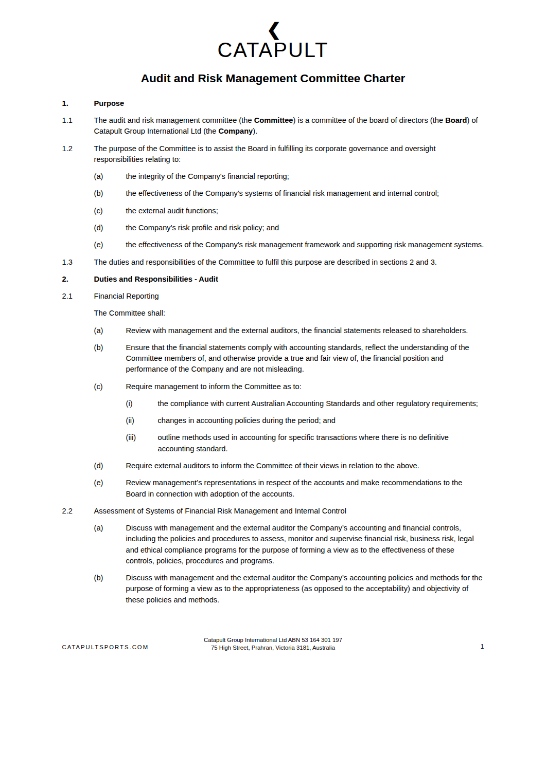❮
CATAPULT
Audit and Risk Management Committee Charter
1.
Purpose
1.1
The audit and risk management committee (the Committee) is a committee of the board of directors (the Board) of Catapult Group International Ltd (the Company).
1.2
The purpose of the Committee is to assist the Board in fulfilling its corporate governance and oversight responsibilities relating to:
(a)
the integrity of the Company's financial reporting;
(b)
the effectiveness of the Company's systems of financial risk management and internal control;
(c)
the external audit functions;
(d)
the Company's risk profile and risk policy; and
(e)
the effectiveness of the Company's risk management framework and supporting risk management systems.
1.3
The duties and responsibilities of the Committee to fulfil this purpose are described in sections 2 and 3.
2.
Duties and Responsibilities - Audit
2.1
Financial Reporting
The Committee shall:
(a)
Review with management and the external auditors, the financial statements released to shareholders.
(b)
Ensure that the financial statements comply with accounting standards, reflect the understanding of the Committee members of, and otherwise provide a true and fair view of, the financial position and performance of the Company and are not misleading.
(c)
Require management to inform the Committee as to:
(i)
the compliance with current Australian Accounting Standards and other regulatory requirements;
(ii)
changes in accounting policies during the period; and
(iii)
outline methods used in accounting for specific transactions where there is no definitive accounting standard.
(d)
Require external auditors to inform the Committee of their views in relation to the above.
(e)
Review management’s representations in respect of the accounts and make recommendations to the Board in connection with adoption of the accounts.
2.2
Assessment of Systems of Financial Risk Management and Internal Control
(a)
Discuss with management and the external auditor the Company’s accounting and financial controls, including the policies and procedures to assess, monitor and supervise financial risk, business risk, legal and ethical compliance programs for the purpose of forming a view as to the effectiveness of these controls, policies, procedures and programs.
(b)
Discuss with management and the external auditor the Company’s accounting policies and methods for the purpose of forming a view as to the appropriateness (as opposed to the acceptability) and objectivity of these policies and methods.
Catapult Group International Ltd ABN 53 164 301 197
75 High Street, Prahran, Victoria 3181, Australia
CATAPULTSPORTS.COM
1